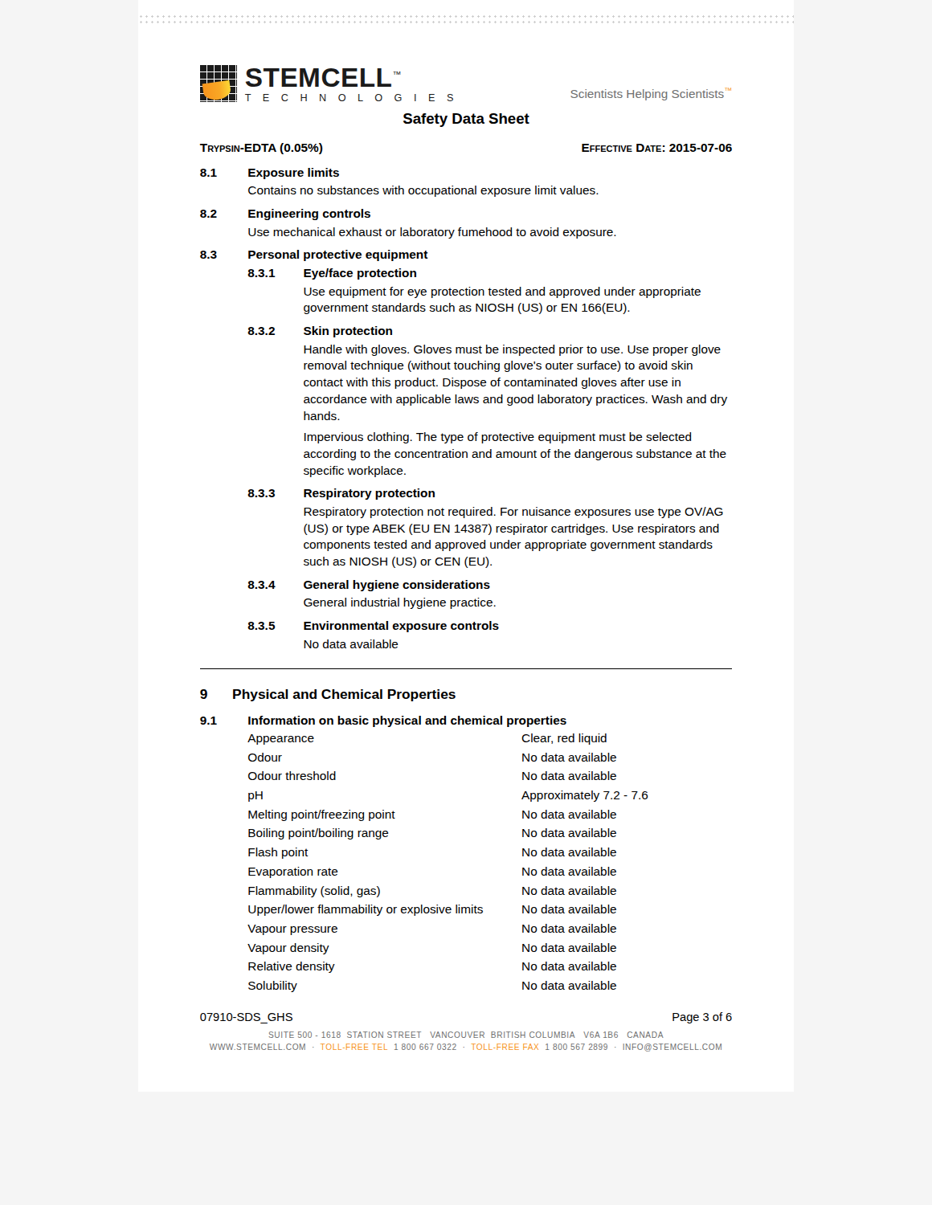STEMCELL™
T E C H N O L O G I E S
Scientists Helping Scientists™
Safety Data Sheet
Trypsin-EDTA (0.05%)
Effective Date: 2015-07-06
8.1
Exposure limits
Contains no substances with occupational exposure limit values.
8.2
Engineering controls
Use mechanical exhaust or laboratory fumehood to avoid exposure.
8.3
Personal protective equipment
8.3.1
Eye/face protection
Use equipment for eye protection tested and approved under appropriate government standards such as NIOSH (US) or EN 166(EU).
8.3.2
Skin protection
Handle with gloves. Gloves must be inspected prior to use. Use proper glove removal technique (without touching glove's outer surface) to avoid skin contact with this product. Dispose of contaminated gloves after use in accordance with applicable laws and good laboratory practices. Wash and dry hands.
Impervious clothing. The type of protective equipment must be selected according to the concentration and amount of the dangerous substance at the specific workplace.
8.3.3
Respiratory protection
Respiratory protection not required. For nuisance exposures use type OV/AG (US) or type ABEK (EU EN 14387) respirator cartridges. Use respirators and components tested and approved under appropriate government standards such as NIOSH (US) or CEN (EU).
8.3.4
General hygiene considerations
General industrial hygiene practice.
8.3.5
Environmental exposure controls
No data available
9
Physical and Chemical Properties
9.1
Information on basic physical and chemical properties
| Appearance | Clear, red liquid |
| Odour | No data available |
| Odour threshold | No data available |
| pH | Approximately 7.2 - 7.6 |
| Melting point/freezing point | No data available |
| Boiling point/boiling range | No data available |
| Flash point | No data available |
| Evaporation rate | No data available |
| Flammability (solid, gas) | No data available |
| Upper/lower flammability or explosive limits | No data available |
| Vapour pressure | No data available |
| Vapour density | No data available |
| Relative density | No data available |
| Solubility | No data available |
07910-SDS_GHS
Page 3 of 6
SUITE 500 - 1618 STATION STREET VANCOUVER BRITISH COLUMBIA V6A 1B6 CANADA
WWW.STEMCELL.COM · TOLL-FREE TEL 1 800 667 0322 · TOLL-FREE FAX 1 800 567 2899 · INFO@STEMCELL.COM